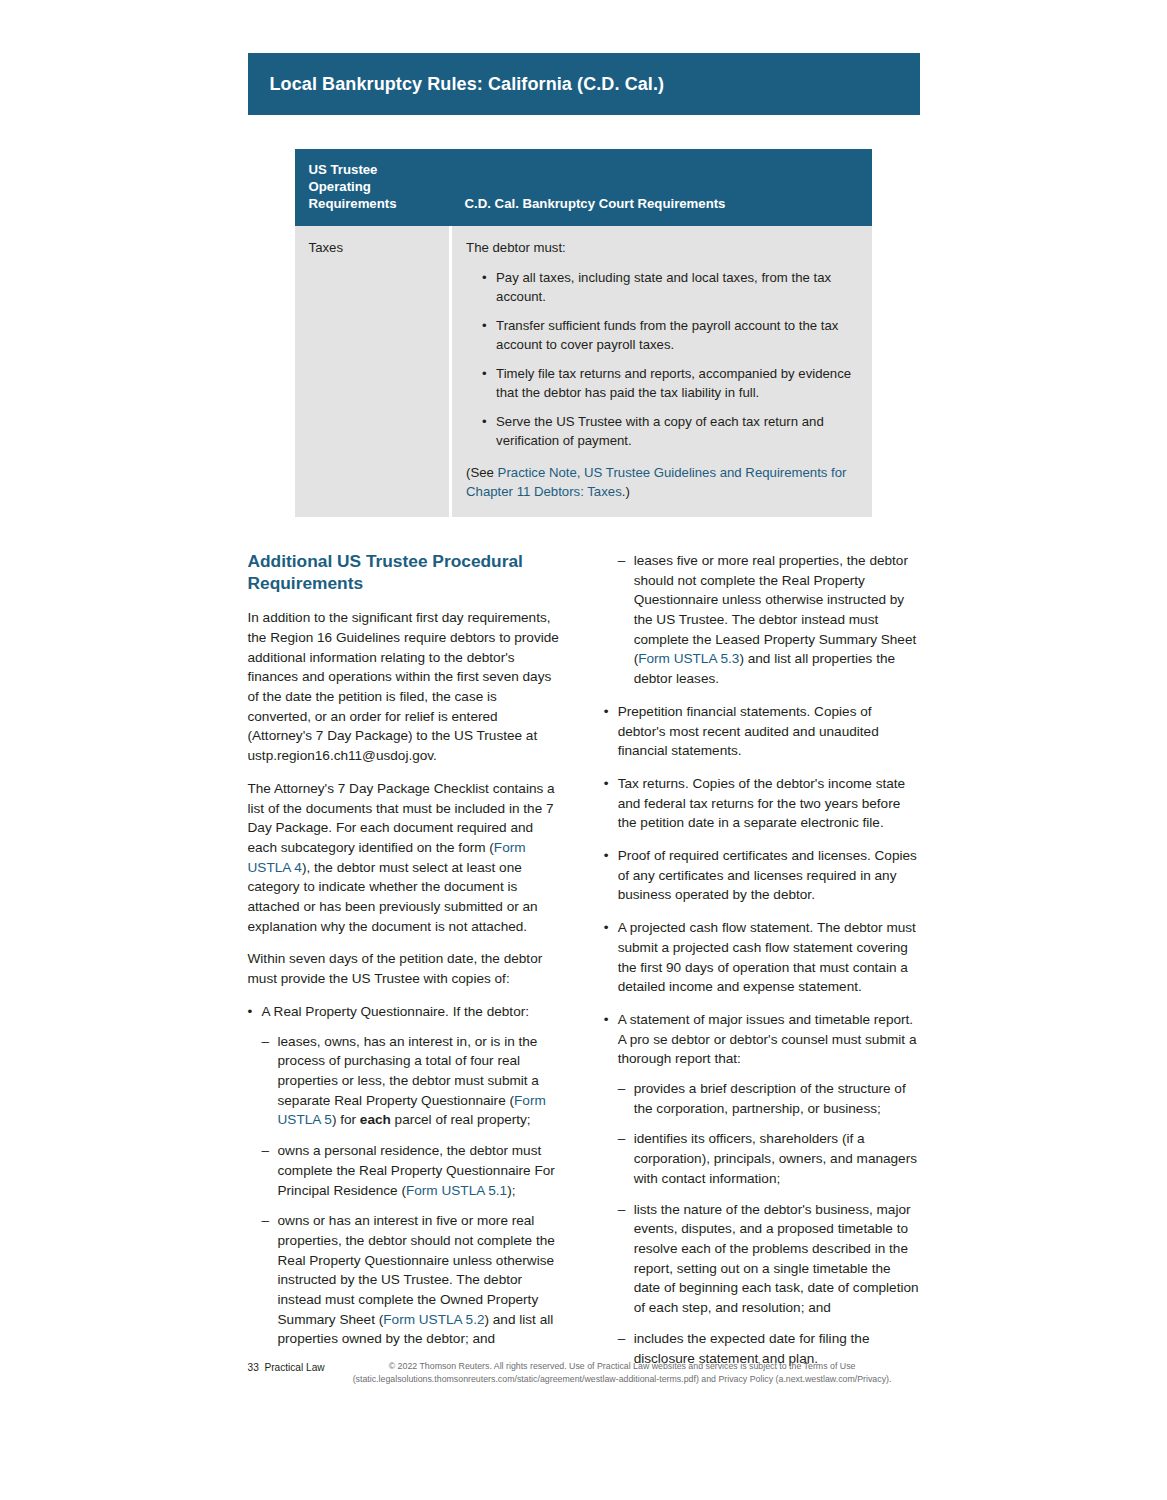Local Bankruptcy Rules: California (C.D. Cal.)
| US Trustee Operating Requirements | C.D. Cal. Bankruptcy Court Requirements |
| --- | --- |
| Taxes | The debtor must: Pay all taxes, including state and local taxes, from the tax account. Transfer sufficient funds from the payroll account to the tax account to cover payroll taxes. Timely file tax returns and reports, accompanied by evidence that the debtor has paid the tax liability in full. Serve the US Trustee with a copy of each tax return and verification of payment. (See Practice Note, US Trustee Guidelines and Requirements for Chapter 11 Debtors: Taxes .) |
Additional US Trustee Procedural Requirements
In addition to the significant first day requirements, the Region 16 Guidelines require debtors to provide additional information relating to the debtor's finances and operations within the first seven days of the date the petition is filed, the case is converted, or an order for relief is entered (Attorney's 7 Day Package) to the US Trustee at ustp.region16.ch11@usdoj.gov.
The Attorney's 7 Day Package Checklist contains a list of the documents that must be included in the 7 Day Package. For each document required and each subcategory identified on the form (Form USTLA 4), the debtor must select at least one category to indicate whether the document is attached or has been previously submitted or an explanation why the document is not attached.
Within seven days of the petition date, the debtor must provide the US Trustee with copies of:
A Real Property Questionnaire. If the debtor:
leases, owns, has an interest in, or is in the process of purchasing a total of four real properties or less, the debtor must submit a separate Real Property Questionnaire (Form USTLA 5) for each parcel of real property;
owns a personal residence, the debtor must complete the Real Property Questionnaire For Principal Residence (Form USTLA 5.1);
owns or has an interest in five or more real properties, the debtor should not complete the Real Property Questionnaire unless otherwise instructed by the US Trustee. The debtor instead must complete the Owned Property Summary Sheet (Form USTLA 5.2) and list all properties owned by the debtor; and
leases five or more real properties, the debtor should not complete the Real Property Questionnaire unless otherwise instructed by the US Trustee. The debtor instead must complete the Leased Property Summary Sheet (Form USTLA 5.3) and list all properties the debtor leases.
Prepetition financial statements. Copies of debtor's most recent audited and unaudited financial statements.
Tax returns. Copies of the debtor's income state and federal tax returns for the two years before the petition date in a separate electronic file.
Proof of required certificates and licenses. Copies of any certificates and licenses required in any business operated by the debtor.
A projected cash flow statement. The debtor must submit a projected cash flow statement covering the first 90 days of operation that must contain a detailed income and expense statement.
A statement of major issues and timetable report. A pro se debtor or debtor's counsel must submit a thorough report that:
provides a brief description of the structure of the corporation, partnership, or business;
identifies its officers, shareholders (if a corporation), principals, owners, and managers with contact information;
lists the nature of the debtor's business, major events, disputes, and a proposed timetable to resolve each of the problems described in the report, setting out on a single timetable the date of beginning each task, date of completion of each step, and resolution; and
includes the expected date for filing the disclosure statement and plan.
33 Practical Law
© 2022 Thomson Reuters. All rights reserved. Use of Practical Law websites and services is subject to the Terms of Use
(static.legalsolutions.thomsonreuters.com/static/agreement/westlaw-additional-terms.pdf) and Privacy Policy (a.next.westlaw.com/Privacy).